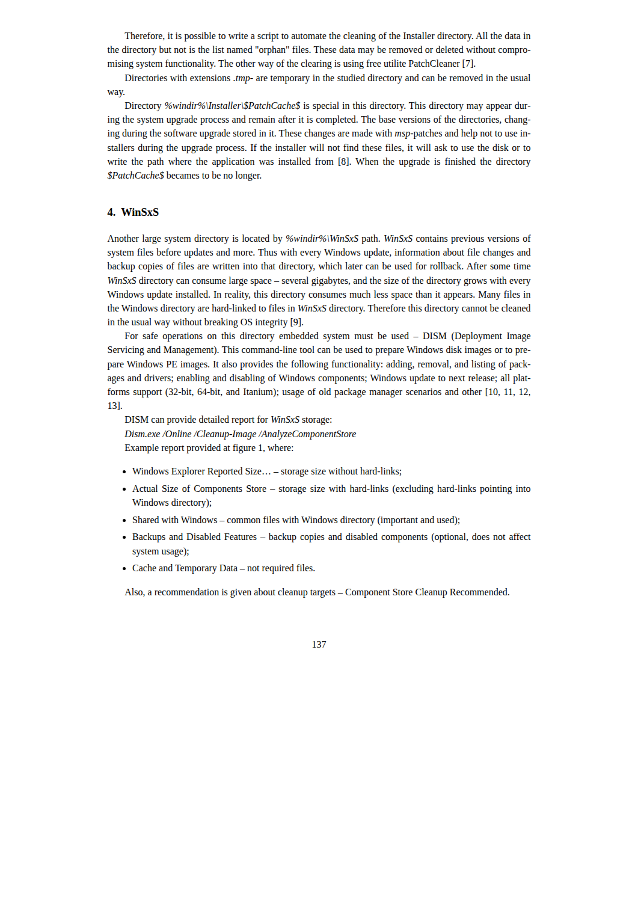Therefore, it is possible to write a script to automate the cleaning of the Installer directory. All the data in the directory but not is the list named "orphan" files. These data may be removed or deleted without compromising system functionality. The other way of the clearing is using free utilite PatchCleaner [7].
Directories with extensions .tmp- are temporary in the studied directory and can be removed in the usual way.
Directory %windir%\Installer\$PatchCache$ is special in this directory. This directory may appear during the system upgrade process and remain after it is completed. The base versions of the directories, changing during the software upgrade stored in it. These changes are made with msp-patches and help not to use installers during the upgrade process. If the installer will not find these files, it will ask to use the disk or to write the path where the application was installed from [8]. When the upgrade is finished the directory $PatchCache$ becames to be no longer.
4. WinSxS
Another large system directory is located by %windir%\WinSxS path. WinSxS contains previous versions of system files before updates and more. Thus with every Windows update, information about file changes and backup copies of files are written into that directory, which later can be used for rollback. After some time WinSxS directory can consume large space – several gigabytes, and the size of the directory grows with every Windows update installed. In reality, this directory consumes much less space than it appears. Many files in the Windows directory are hard-linked to files in WinSxS directory. Therefore this directory cannot be cleaned in the usual way without breaking OS integrity [9].
For safe operations on this directory embedded system must be used – DISM (Deployment Image Servicing and Management). This command-line tool can be used to prepare Windows disk images or to prepare Windows PE images. It also provides the following functionality: adding, removal, and listing of packages and drivers; enabling and disabling of Windows components; Windows update to next release; all platforms support (32-bit, 64-bit, and Itanium); usage of old package manager scenarios and other [10, 11, 12, 13].
DISM can provide detailed report for WinSxS storage:
Dism.exe /Online /Cleanup-Image /AnalyzeComponentStore
Example report provided at figure 1, where:
Windows Explorer Reported Size… – storage size without hard-links;
Actual Size of Components Store – storage size with hard-links (excluding hard-links pointing into Windows directory);
Shared with Windows – common files with Windows directory (important and used);
Backups and Disabled Features – backup copies and disabled components (optional, does not affect system usage);
Cache and Temporary Data – not required files.
Also, a recommendation is given about cleanup targets – Component Store Cleanup Recommended.
137